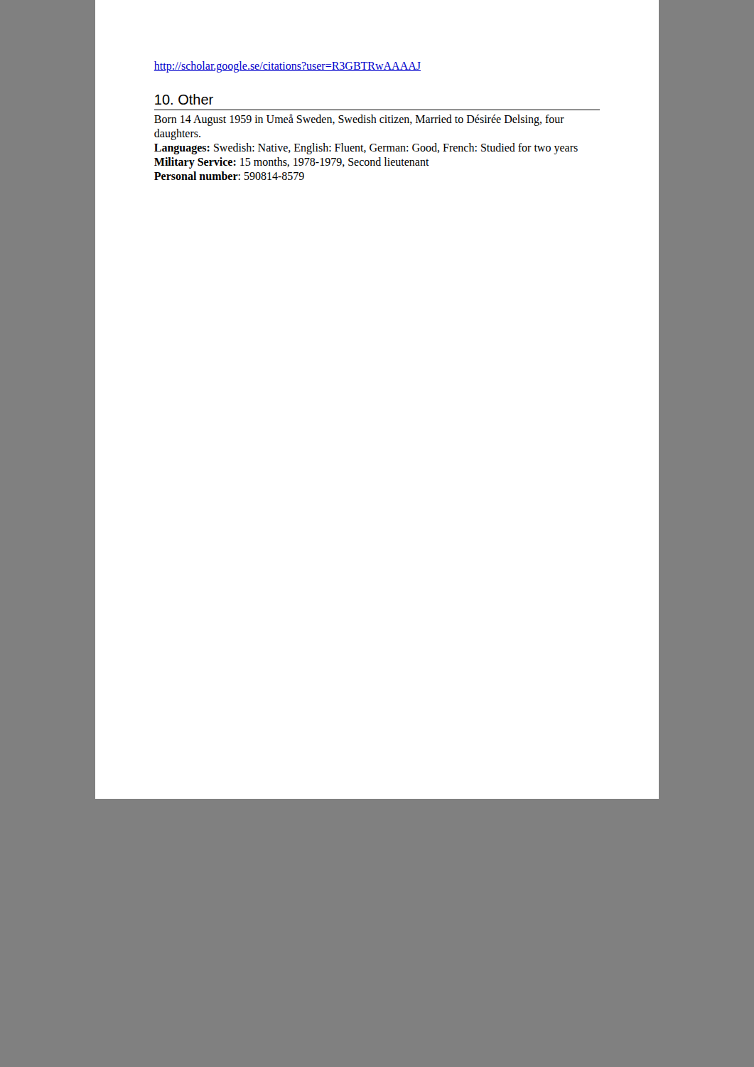http://scholar.google.se/citations?user=R3GBTRwAAAAJ
10. Other
Born 14 August 1959 in Umeå Sweden, Swedish citizen, Married to Désirée Delsing, four daughters.
Languages: Swedish: Native, English: Fluent, German: Good, French: Studied for two years
Military Service: 15 months, 1978-1979, Second lieutenant
Personal number: 590814-8579